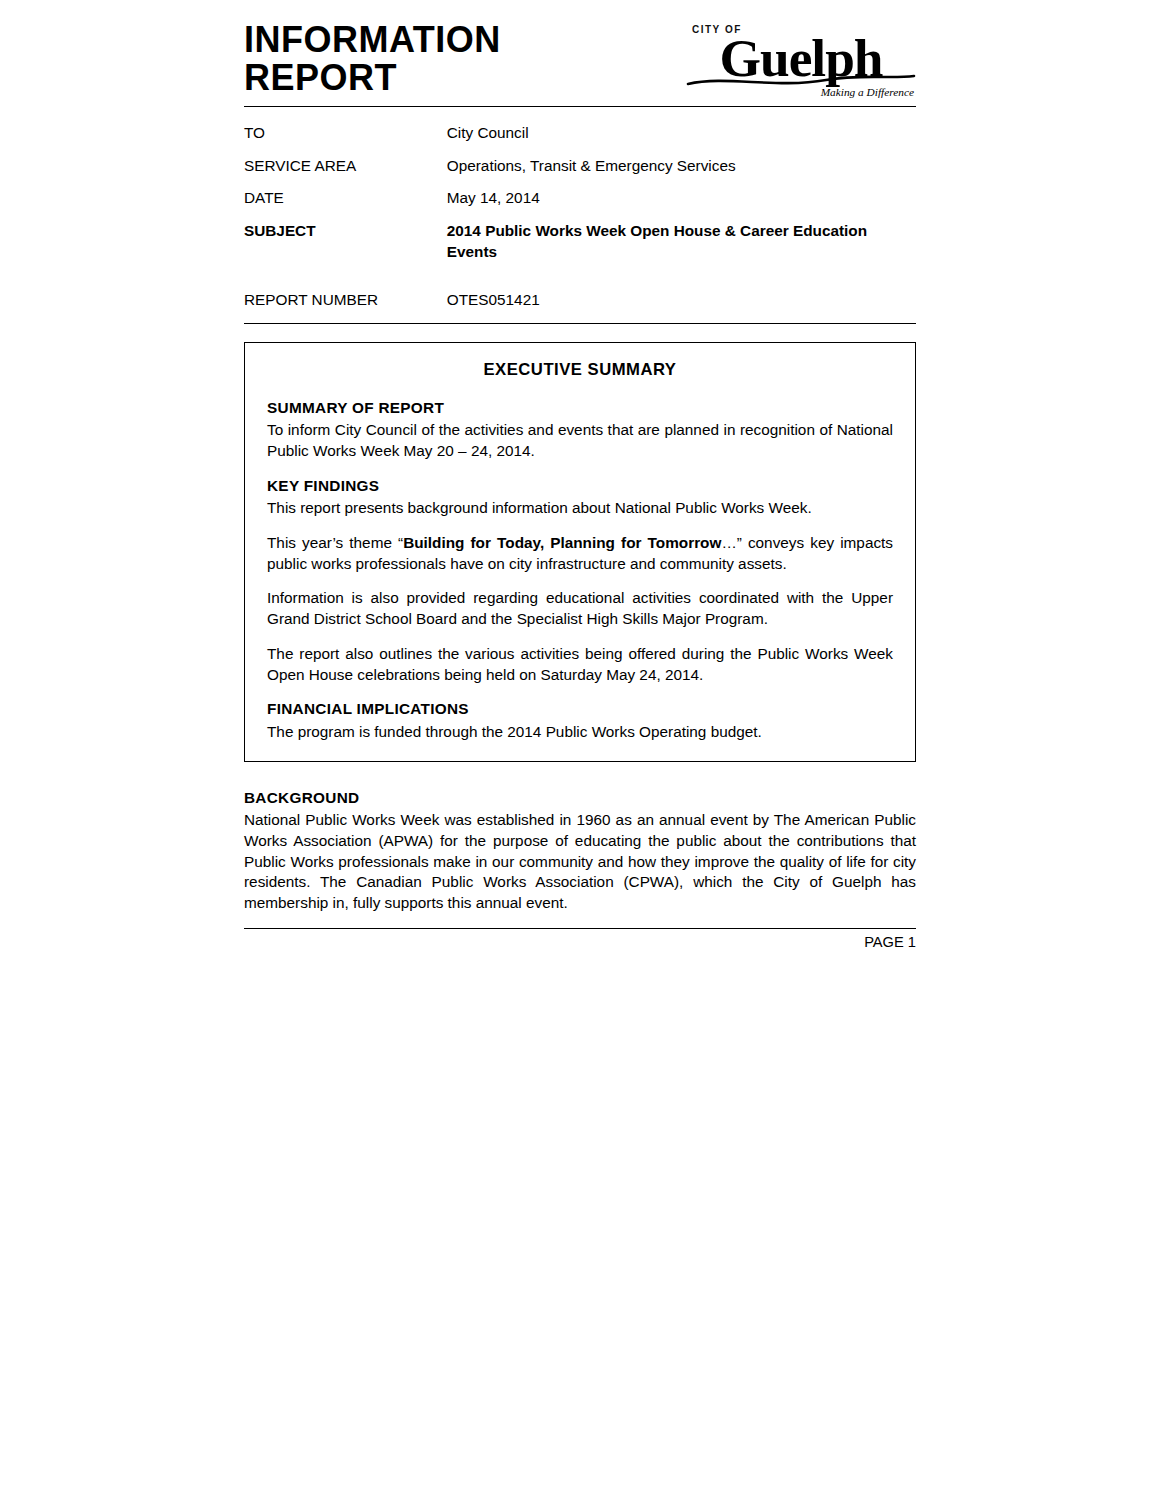INFORMATION REPORT
CITY OF
Guelph
Making a Difference
| TO | City Council |
| SERVICE AREA | Operations, Transit & Emergency Services |
| DATE | May 14, 2014 |
| SUBJECT | 2014 Public Works Week Open House & Career Education Events |
| REPORT NUMBER | OTES051421 |
EXECUTIVE SUMMARY
SUMMARY OF REPORT
To inform City Council of the activities and events that are planned in recognition of National Public Works Week May 20 – 24, 2014.
KEY FINDINGS
This report presents background information about National Public Works Week.
This year’s theme “Building for Today, Planning for Tomorrow…” conveys key impacts public works professionals have on city infrastructure and community assets.
Information is also provided regarding educational activities coordinated with the Upper Grand District School Board and the Specialist High Skills Major Program.
The report also outlines the various activities being offered during the Public Works Week Open House celebrations being held on Saturday May 24, 2014.
FINANCIAL IMPLICATIONS
The program is funded through the 2014 Public Works Operating budget.
BACKGROUND
National Public Works Week was established in 1960 as an annual event by The American Public Works Association (APWA) for the purpose of educating the public about the contributions that Public Works professionals make in our community and how they improve the quality of life for city residents. The Canadian Public Works Association (CPWA), which the City of Guelph has membership in, fully supports this annual event.
PAGE 1